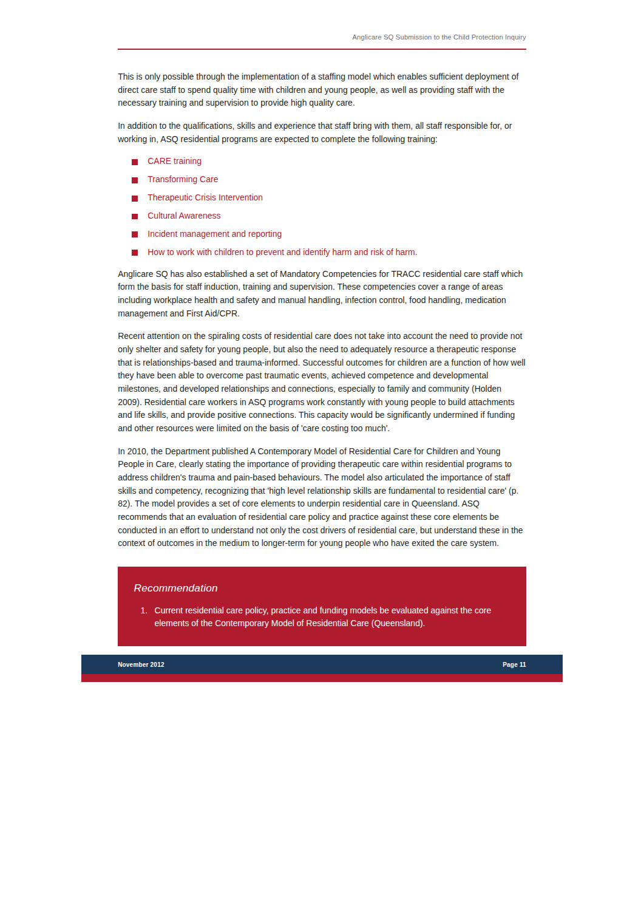Anglicare SQ Submission to the Child Protection Inquiry
This is only possible through the implementation of a staffing model which enables sufficient deployment of direct care staff to spend quality time with children and young people, as well as providing staff with the necessary training and supervision to provide high quality care.
In addition to the qualifications, skills and experience that staff bring with them, all staff responsible for, or working in, ASQ residential programs are expected to complete the following training:
CARE training
Transforming Care
Therapeutic Crisis Intervention
Cultural Awareness
Incident management and reporting
How to work with children to prevent and identify harm and risk of harm.
Anglicare SQ has also established a set of Mandatory Competencies for TRACC residential care staff which form the basis for staff induction, training and supervision. These competencies cover a range of areas including workplace health and safety and manual handling, infection control, food handling, medication management and First Aid/CPR.
Recent attention on the spiraling costs of residential care does not take into account the need to provide not only shelter and safety for young people, but also the need to adequately resource a therapeutic response that is relationships-based and trauma-informed. Successful outcomes for children are a function of how well they have been able to overcome past traumatic events, achieved competence and developmental milestones, and developed relationships and connections, especially to family and community (Holden 2009). Residential care workers in ASQ programs work constantly with young people to build attachments and life skills, and provide positive connections. This capacity would be significantly undermined if funding and other resources were limited on the basis of 'care costing too much'.
In 2010, the Department published A Contemporary Model of Residential Care for Children and Young People in Care, clearly stating the importance of providing therapeutic care within residential programs to address children's trauma and pain-based behaviours. The model also articulated the importance of staff skills and competency, recognizing that 'high level relationship skills are fundamental to residential care' (p. 82). The model provides a set of core elements to underpin residential care in Queensland. ASQ recommends that an evaluation of residential care policy and practice against these core elements be conducted in an effort to understand not only the cost drivers of residential care, but understand these in the context of outcomes in the medium to longer-term for young people who have exited the care system.
Recommendation
Current residential care policy, practice and funding models be evaluated against the core elements of the Contemporary Model of Residential Care (Queensland).
November 2012 Page 11